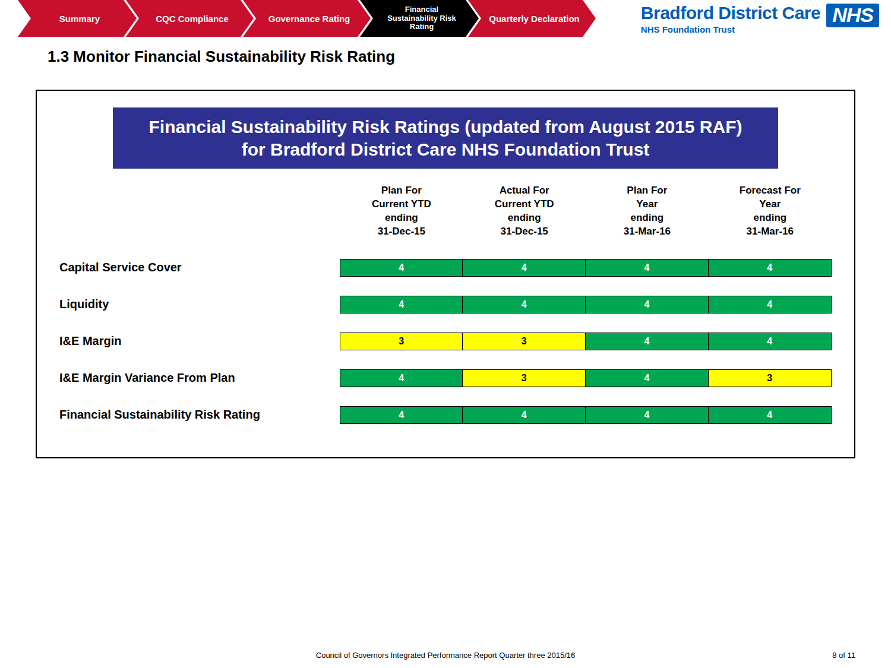Summary
CQC Compliance
Governance Rating
Financial
Sustainability Risk
Rating
Quarterly Declaration
Bradford District Care
NHS Foundation Trust
NHS
1.3 Monitor Financial Sustainability Risk Rating
Financial Sustainability Risk Ratings (updated from August 2015 RAF)
for Bradford District Care NHS Foundation Trust
| | Plan For Current YTD ending 31-Dec-15 | Actual For Current YTD ending 31-Dec-15 | Plan For Year ending 31-Mar-16 | Forecast For Year ending 31-Mar-16 |
| --- | --- | --- | --- | --- |
| Capital Service Cover | 4 | 4 | 4 | 4 |
| Liquidity | 4 | 4 | 4 | 4 |
| I&E Margin | 3 | 3 | 4 | 4 |
| I&E Margin Variance From Plan | 4 | 3 | 4 | 3 |
| Financial Sustainability Risk Rating | 4 | 4 | 4 | 4 |
Council of Governors Integrated Performance Report Quarter three 2015/16
8 of 11